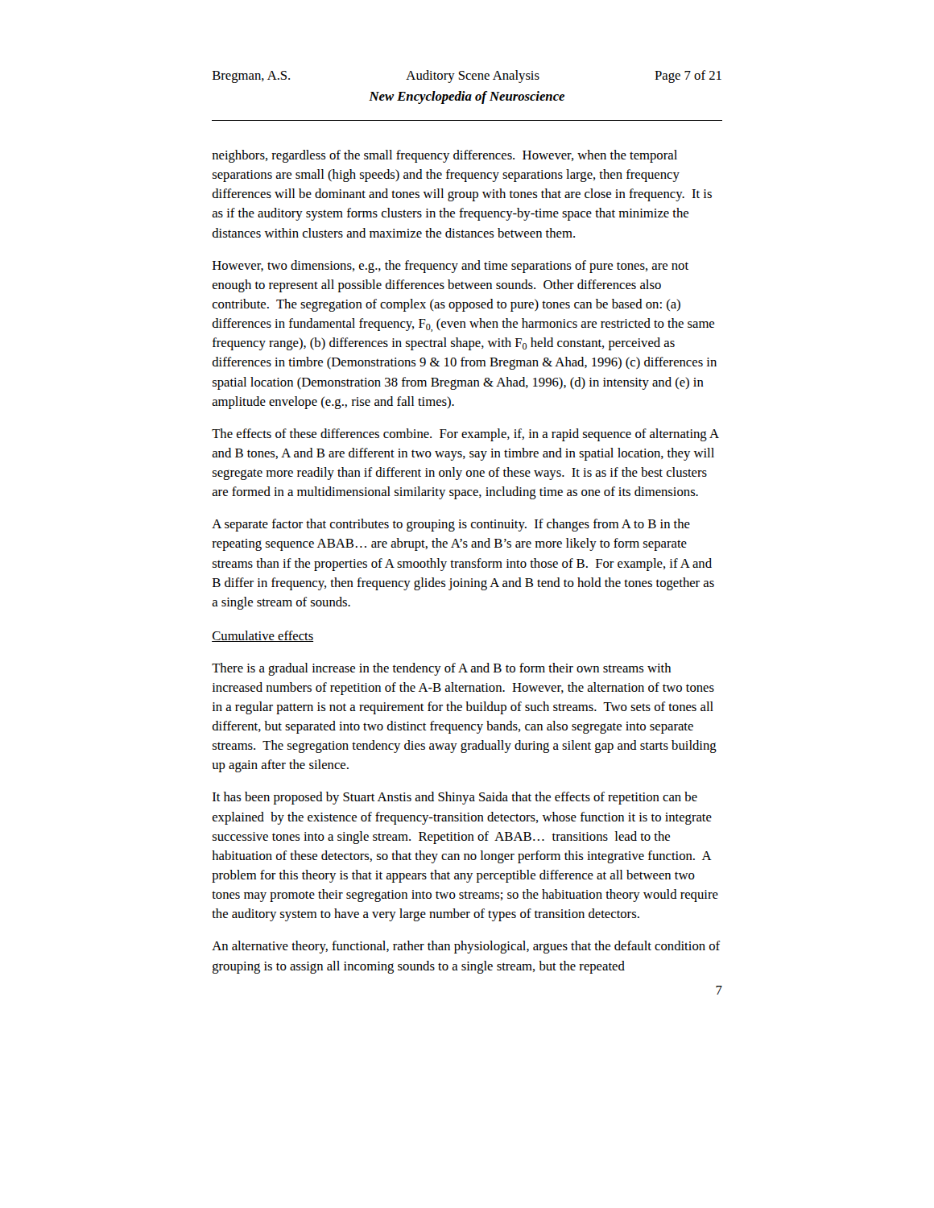Bregman, A.S. Auditory Scene Analysis Page 7 of 21
New Encyclopedia of Neuroscience
neighbors, regardless of the small frequency differences. However, when the temporal separations are small (high speeds) and the frequency separations large, then frequency differences will be dominant and tones will group with tones that are close in frequency. It is as if the auditory system forms clusters in the frequency-by-time space that minimize the distances within clusters and maximize the distances between them.
However, two dimensions, e.g., the frequency and time separations of pure tones, are not enough to represent all possible differences between sounds. Other differences also contribute. The segregation of complex (as opposed to pure) tones can be based on: (a) differences in fundamental frequency, F0, (even when the harmonics are restricted to the same frequency range), (b) differences in spectral shape, with F0 held constant, perceived as differences in timbre (Demonstrations 9 & 10 from Bregman & Ahad, 1996) (c) differences in spatial location (Demonstration 38 from Bregman & Ahad, 1996), (d) in intensity and (e) in amplitude envelope (e.g., rise and fall times).
The effects of these differences combine. For example, if, in a rapid sequence of alternating A and B tones, A and B are different in two ways, say in timbre and in spatial location, they will segregate more readily than if different in only one of these ways. It is as if the best clusters are formed in a multidimensional similarity space, including time as one of its dimensions.
A separate factor that contributes to grouping is continuity. If changes from A to B in the repeating sequence ABAB… are abrupt, the A’s and B’s are more likely to form separate streams than if the properties of A smoothly transform into those of B. For example, if A and B differ in frequency, then frequency glides joining A and B tend to hold the tones together as a single stream of sounds.
Cumulative effects
There is a gradual increase in the tendency of A and B to form their own streams with increased numbers of repetition of the A-B alternation. However, the alternation of two tones in a regular pattern is not a requirement for the buildup of such streams. Two sets of tones all different, but separated into two distinct frequency bands, can also segregate into separate streams. The segregation tendency dies away gradually during a silent gap and starts building up again after the silence.
It has been proposed by Stuart Anstis and Shinya Saida that the effects of repetition can be explained by the existence of frequency-transition detectors, whose function it is to integrate successive tones into a single stream. Repetition of ABAB… transitions lead to the habituation of these detectors, so that they can no longer perform this integrative function. A problem for this theory is that it appears that any perceptible difference at all between two tones may promote their segregation into two streams; so the habituation theory would require the auditory system to have a very large number of types of transition detectors.
An alternative theory, functional, rather than physiological, argues that the default condition of grouping is to assign all incoming sounds to a single stream, but the repeated
7